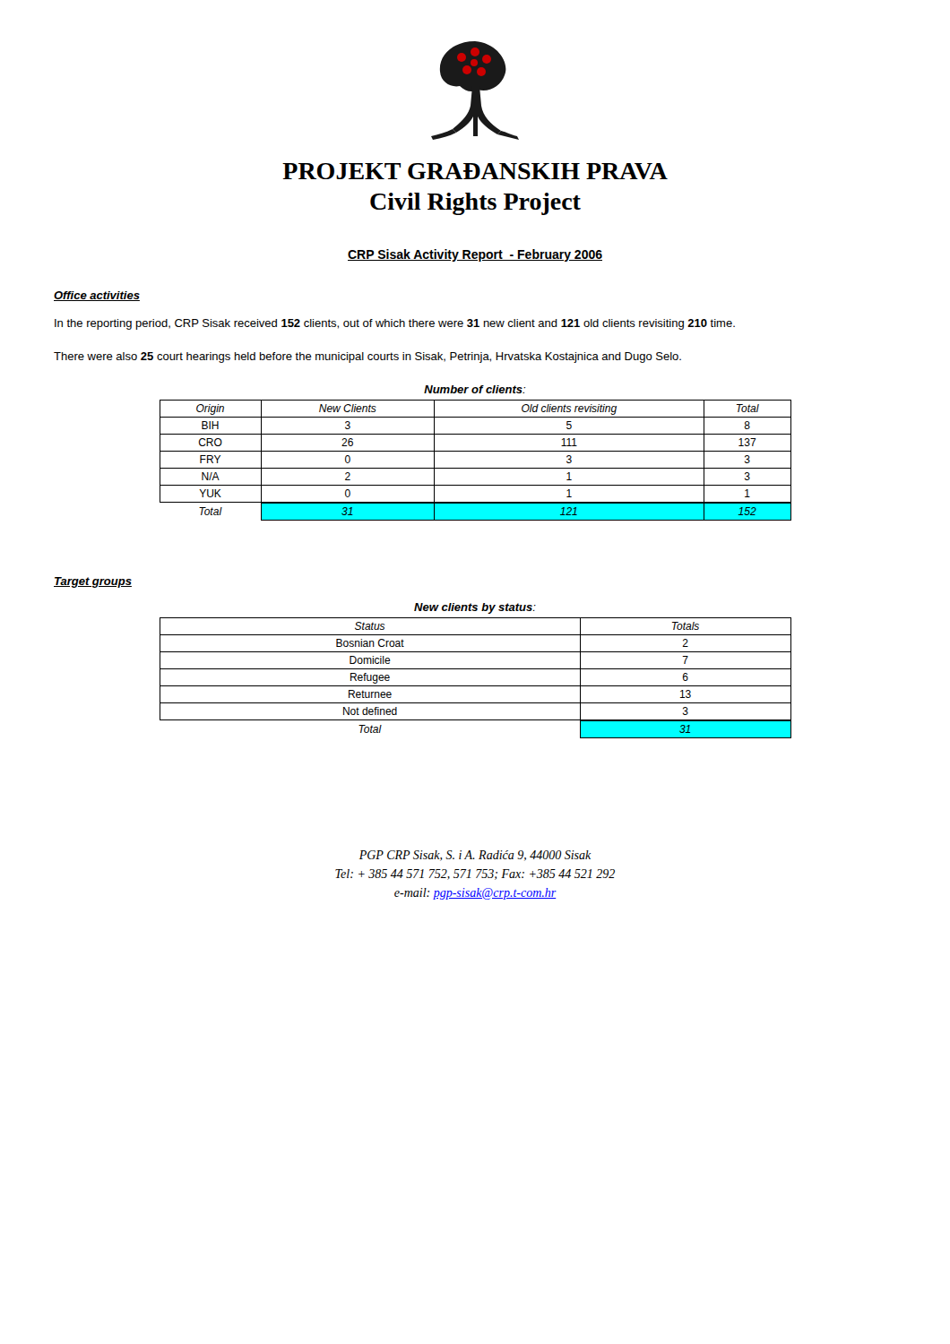PROJEKT GRAĐANSKIH PRAVACivil Rights Project
CRP Sisak Activity Report - February 2006
Office activities
In the reporting period, CRP Sisak received 152 clients, out of which there were 31 new client and 121 old clients revisiting 210 time.
There were also 25 court hearings held before the municipal courts in Sisak, Petrinja, Hrvatska Kostajnica and Dugo Selo.
Number of clients:
| Origin | New Clients | Old clients revisiting | Total |
| --- | --- | --- | --- |
| BIH | 3 | 5 | 8 |
| CRO | 26 | 111 | 137 |
| FRY | 0 | 3 | 3 |
| N/A | 2 | 1 | 3 |
| YUK | 0 | 1 | 1 |
| Total | 31 | 121 | 152 |
Target groups
New clients by status:
| Status | Totals |
| --- | --- |
| Bosnian Croat | 2 |
| Domicile | 7 |
| Refugee | 6 |
| Returnee | 13 |
| Not defined | 3 |
| Total | 31 |
PGP CRP Sisak, S. i A. Radića 9, 44000 Sisak
Tel: + 385 44 571 752, 571 753; Fax: +385 44 521 292
e-mail: pgp-sisak@crp.t-com.hr